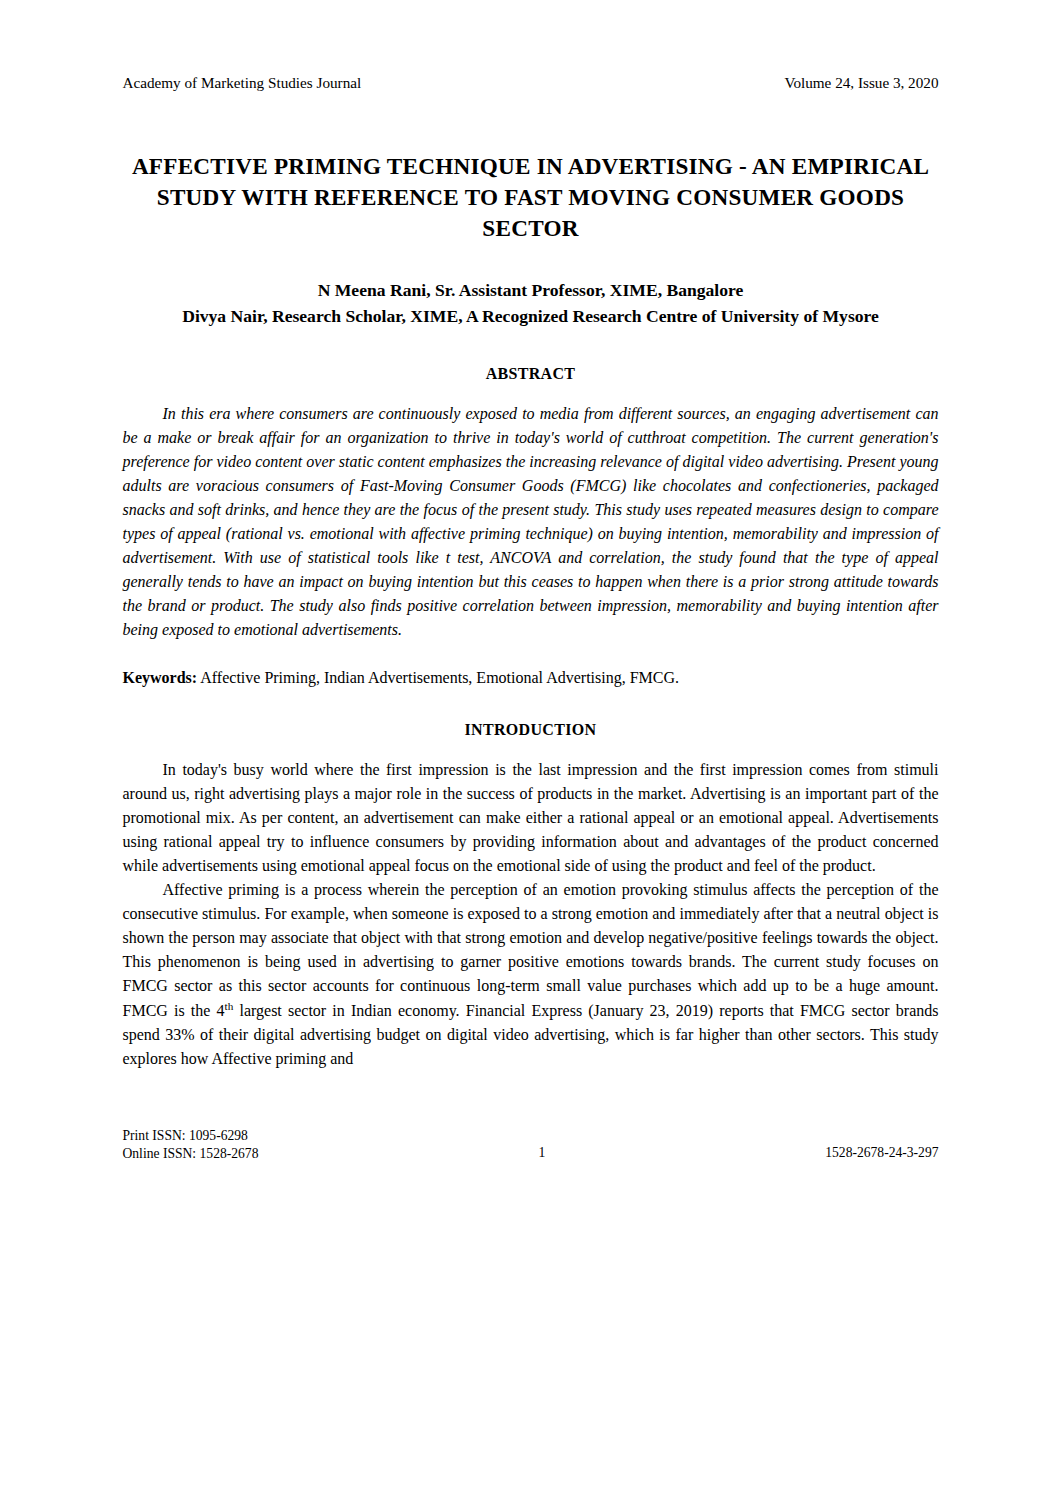Academy of Marketing Studies Journal Volume 24, Issue 3, 2020
AFFECTIVE PRIMING TECHNIQUE IN ADVERTISING - AN EMPIRICAL STUDY WITH REFERENCE TO FAST MOVING CONSUMER GOODS SECTOR
N Meena Rani, Sr. Assistant Professor, XIME, Bangalore
Divya Nair, Research Scholar, XIME, A Recognized Research Centre of University of Mysore
ABSTRACT
In this era where consumers are continuously exposed to media from different sources, an engaging advertisement can be a make or break affair for an organization to thrive in today's world of cutthroat competition. The current generation's preference for video content over static content emphasizes the increasing relevance of digital video advertising. Present young adults are voracious consumers of Fast-Moving Consumer Goods (FMCG) like chocolates and confectioneries, packaged snacks and soft drinks, and hence they are the focus of the present study. This study uses repeated measures design to compare types of appeal (rational vs. emotional with affective priming technique) on buying intention, memorability and impression of advertisement. With use of statistical tools like t test, ANCOVA and correlation, the study found that the type of appeal generally tends to have an impact on buying intention but this ceases to happen when there is a prior strong attitude towards the brand or product. The study also finds positive correlation between impression, memorability and buying intention after being exposed to emotional advertisements.
Keywords: Affective Priming, Indian Advertisements, Emotional Advertising, FMCG.
INTRODUCTION
In today's busy world where the first impression is the last impression and the first impression comes from stimuli around us, right advertising plays a major role in the success of products in the market. Advertising is an important part of the promotional mix. As per content, an advertisement can make either a rational appeal or an emotional appeal. Advertisements using rational appeal try to influence consumers by providing information about and advantages of the product concerned while advertisements using emotional appeal focus on the emotional side of using the product and feel of the product.
Affective priming is a process wherein the perception of an emotion provoking stimulus affects the perception of the consecutive stimulus. For example, when someone is exposed to a strong emotion and immediately after that a neutral object is shown the person may associate that object with that strong emotion and develop negative/positive feelings towards the object. This phenomenon is being used in advertising to garner positive emotions towards brands. The current study focuses on FMCG sector as this sector accounts for continuous long-term small value purchases which add up to be a huge amount. FMCG is the 4th largest sector in Indian economy. Financial Express (January 23, 2019) reports that FMCG sector brands spend 33% of their digital advertising budget on digital video advertising, which is far higher than other sectors. This study explores how Affective priming and
Print ISSN: 1095-6298
Online ISSN: 1528-2678
1
1528-2678-24-3-297